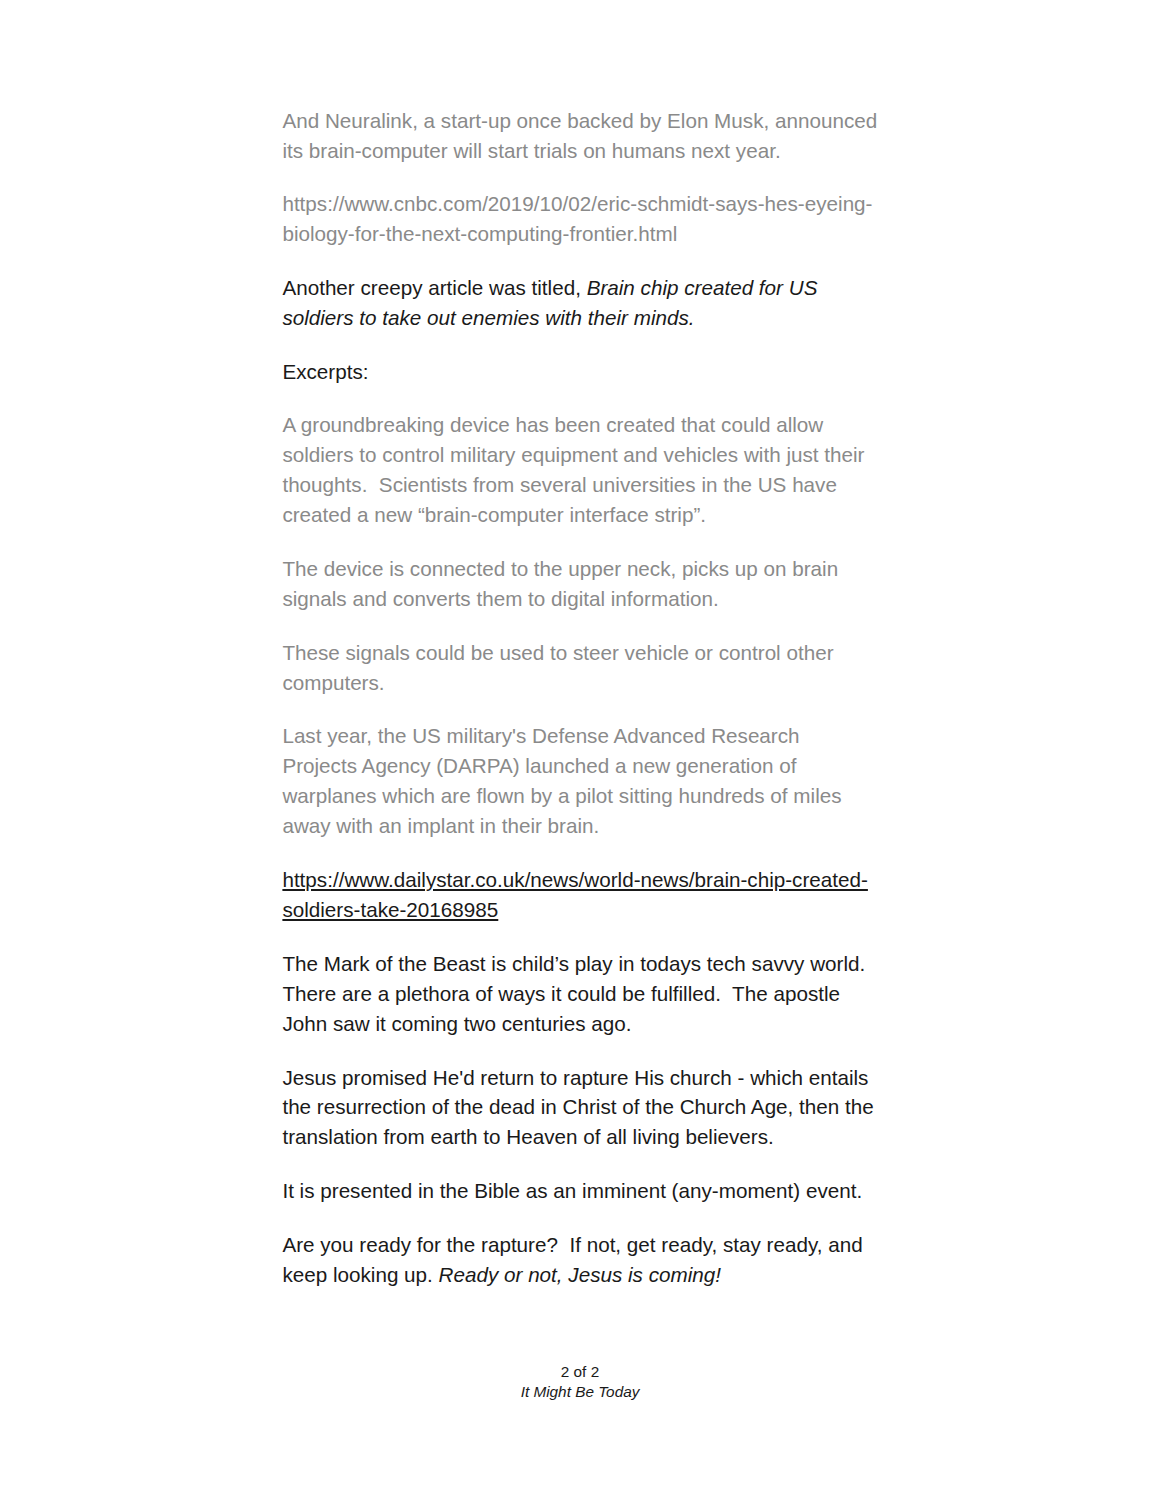And Neuralink, a start-up once backed by Elon Musk, announced its brain-computer will start trials on humans next year.
https://www.cnbc.com/2019/10/02/eric-schmidt-says-hes-eyeing-biology-for-the-next-computing-frontier.html
Another creepy article was titled, Brain chip created for US soldiers to take out enemies with their minds.
Excerpts:
A groundbreaking device has been created that could allow soldiers to control military equipment and vehicles with just their thoughts. Scientists from several universities in the US have created a new “brain-computer interface strip”.
The device is connected to the upper neck, picks up on brain signals and converts them to digital information.
These signals could be used to steer vehicle or control other computers.
Last year, the US military's Defense Advanced Research Projects Agency (DARPA) launched a new generation of warplanes which are flown by a pilot sitting hundreds of miles away with an implant in their brain.
https://www.dailystar.co.uk/news/world-news/brain-chip-created-soldiers-take-20168985
The Mark of the Beast is child’s play in todays tech savvy world. There are a plethora of ways it could be fulfilled. The apostle John saw it coming two centuries ago.
Jesus promised He'd return to rapture His church - which entails the resurrection of the dead in Christ of the Church Age, then the translation from earth to Heaven of all living believers.
It is presented in the Bible as an imminent (any-moment) event.
Are you ready for the rapture? If not, get ready, stay ready, and keep looking up. Ready or not, Jesus is coming!
2 of 2
It Might Be Today